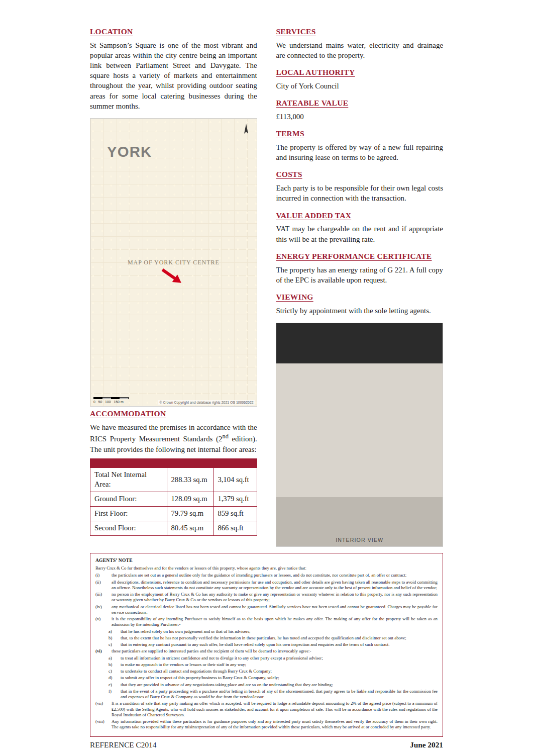Location
St Sampson’s Square is one of the most vibrant and popular areas within the city centre being an important link between Parliament Street and Davygate. The square hosts a variety of markets and entertainment throughout the year, whilst providing outdoor seating areas for some local catering businesses during the summer months.
Map of York city centre
YORK
0 50 100 150 m
© Crown Copyright and database rights 2021 OS 100062022
Accommodation
We have measured the premises in accordance with the RICS Property Measurement Standards (2nd edition). The unit provides the following net internal floor areas:
| Total Net Internal Area: | 288.33 sq.m | 3,104 sq.ft |
| Ground Floor: | 128.09 sq.m | 1,379 sq.ft |
| First Floor: | 79.79 sq.m | 859 sq.ft |
| Second Floor: | 80.45 sq.m | 866 sq.ft |
Services
We understand mains water, electricity and drainage are connected to the property.
Local Authority
City of York Council
Rateable Value
£113,000
Terms
The property is offered by way of a new full repairing and insuring lease on terms to be agreed.
Costs
Each party is to be responsible for their own legal costs incurred in connection with the transaction.
Value Added Tax
VAT may be chargeable on the rent and if appropriate this will be at the prevailing rate.
Energy Performance Certificate
The property has an energy rating of G 221. A full copy of the EPC is available upon request.
Viewing
Strictly by appointment with the sole letting agents.
AGENTS’ NOTE
Barry Crux & Co for themselves and for the vendors or lessors of this property, whose agents they are, give notice that:
(i) the particulars are set out as a general outline only for the guidance of intending purchasers or lessees, and do not constitute, nor constitute part of, an offer or contract;
(ii) all descriptions, dimensions, reference to condition and necessary permissions for use and occupation, and other details are given having taken all reasonable steps to avoid committing an offence. Nonetheless such statements do not constitute any warranty or representation by the vendor and are accurate only to the best of present information and belief of the vendor;
(iii) no person in the employment of Barry Crux & Co has any authority to make or give any representation or warranty whatever in relation to this property, nor is any such representation or warranty given whether by Barry Crux & Co or the vendors or lessors of this property;
(iv) any mechanical or electrical device listed has not been tested and cannot be guaranteed. Similarly services have not been tested and cannot be guaranteed. Charges may be payable for service connections;
(v) it is the responsibility of any intending Purchaser to satisfy himself as to the basis upon which he makes any offer. The making of any offer for the property will be taken as an admission by the intending Purchaser:-
a) that he has relied solely on his own judgement and or that of his advisers;
b) that, to the extent that he has not personally verified the information in these particulars, he has noted and accepted the qualification and disclaimer set out above;
c) that in entering any contract pursuant to any such offer, he shall have relied solely upon his own inspection and enquiries and the terms of such contract.
(vi) these particulars are supplied to interested parties and the recipient of them will be deemed to irrevocably agree:-
a) to treat all information in strictest confidence and not to divulge it to any other party except a professional adviser;
b) to make no approach to the vendors or lessors or their staff in any way;
c) to undertake to conduct all contact and negotiations through Barry Crux & Company;
d) to submit any offer in respect of this property/business to Barry Crux & Company, solely;
e) that they are provided in advance of any negotiations taking place and are so on the understanding that they are binding;
f) that in the event of a party proceeding with a purchase and/or letting in breach of any of the aforementioned, that party agrees to be liable and responsible for the commission fee and expenses of Barry Crux & Company as would be due from the vendor/lessor.
(vii) It is a condition of sale that any party making an offer which is accepted, will be required to lodge a refundable deposit amounting to 2% of the agreed price (subject to a minimum of £2,500) with the Selling Agents, who will hold such monies as stakeholder, and account for it upon completion of sale. This will be in accordance with the rules and regulations of the Royal Institution of Chartered Surveyors.
(viii) Any information provided within these particulars is for guidance purposes only and any interested party must satisfy themselves and verify the accuracy of them in their own right. The agents take no responsibility for any misinterpretation of any of the information provided within these particulars, which may be arrived at or concluded by any interested party.
REFERENCE C2014
June 2021